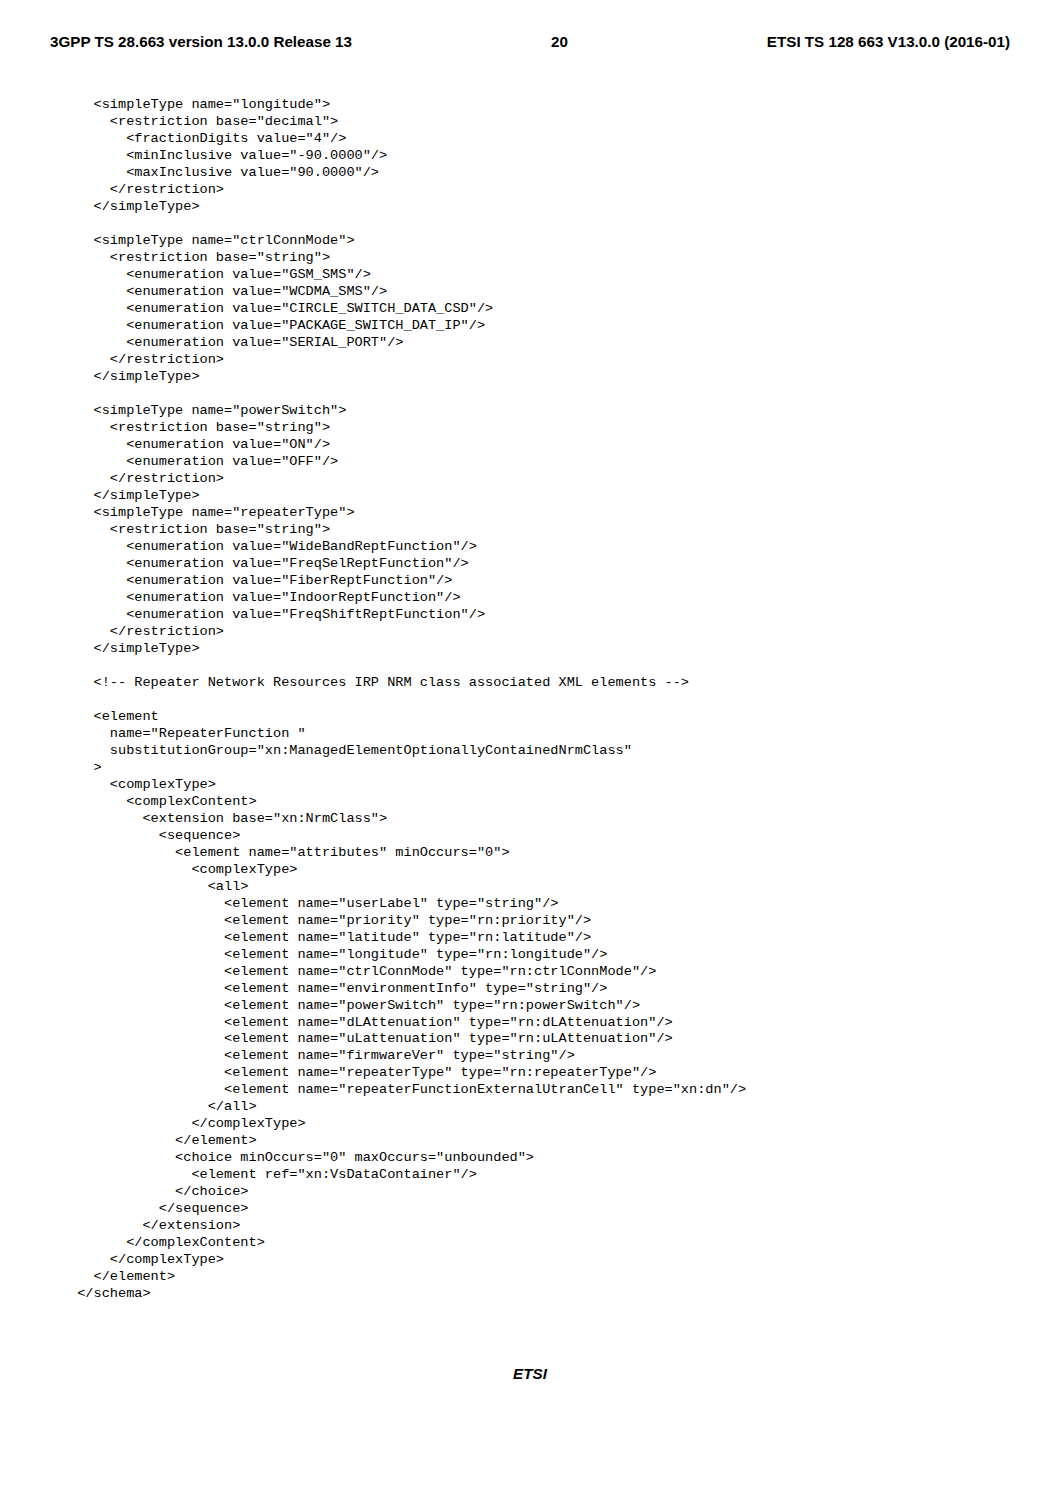3GPP TS 28.663 version 13.0.0 Release 13 20 ETSI TS 128 663 V13.0.0 (2016-01)
  <simpleType name="longitude">
    <restriction base="decimal">
      <fractionDigits value="4"/>
      <minInclusive value="-90.0000"/>
      <maxInclusive value="90.0000"/>
    </restriction>
  </simpleType>

  <simpleType name="ctrlConnMode">
    <restriction base="string">
      <enumeration value="GSM_SMS"/>
      <enumeration value="WCDMA_SMS"/>
      <enumeration value="CIRCLE_SWITCH_DATA_CSD"/>
      <enumeration value="PACKAGE_SWITCH_DAT_IP"/>
      <enumeration value="SERIAL_PORT"/>
    </restriction>
  </simpleType>

  <simpleType name="powerSwitch">
    <restriction base="string">
      <enumeration value="ON"/>
      <enumeration value="OFF"/>
    </restriction>
  </simpleType>
  <simpleType name="repeaterType">
    <restriction base="string">
      <enumeration value="WideBandReptFunction"/>
      <enumeration value="FreqSelReptFunction"/>
      <enumeration value="FiberReptFunction"/>
      <enumeration value="IndoorReptFunction"/>
      <enumeration value="FreqShiftReptFunction"/>
    </restriction>
  </simpleType>

  <!-- Repeater Network Resources IRP NRM class associated XML elements -->

  <element
    name="RepeaterFunction "
    substitutionGroup="xn:ManagedElementOptionallyContainedNrmClass"
  >
    <complexType>
      <complexContent>
        <extension base="xn:NrmClass">
          <sequence>
            <element name="attributes" minOccurs="0">
              <complexType>
                <all>
                  <element name="userLabel" type="string"/>
                  <element name="priority" type="rn:priority"/>
                  <element name="latitude" type="rn:latitude"/>
                  <element name="longitude" type="rn:longitude"/>
                  <element name="ctrlConnMode" type="rn:ctrlConnMode"/>
                  <element name="environmentInfo" type="string"/>
                  <element name="powerSwitch" type="rn:powerSwitch"/>
                  <element name="dLAttenuation" type="rn:dLAttenuation"/>
                  <element name="uLattenuation" type="rn:uLAttenuation"/>
                  <element name="firmwareVer" type="string"/>
                  <element name="repeaterType" type="rn:repeaterType"/>
                  <element name="repeaterFunctionExternalUtranCell" type="xn:dn"/>
                </all>
              </complexType>
            </element>
            <choice minOccurs="0" maxOccurs="unbounded">
              <element ref="xn:VsDataContainer"/>
            </choice>
          </sequence>
        </extension>
      </complexContent>
    </complexType>
  </element>
</schema>
ETSI